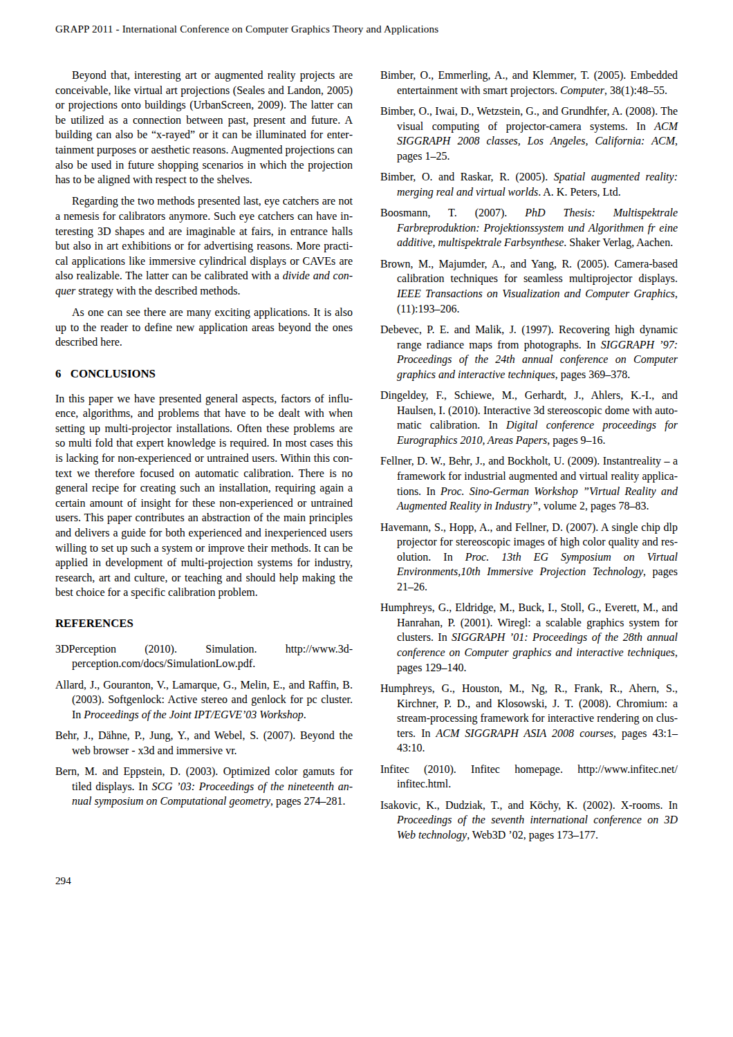GRAPP 2011 - International Conference on Computer Graphics Theory and Applications
Beyond that, interesting art or augmented reality projects are conceivable, like virtual art projections (Seales and Landon, 2005) or projections onto buildings (UrbanScreen, 2009). The latter can be utilized as a connection between past, present and future. A building can also be “x-rayed” or it can be illuminated for entertainment purposes or aesthetic reasons. Augmented projections can also be used in future shopping scenarios in which the projection has to be aligned with respect to the shelves.
Regarding the two methods presented last, eye catchers are not a nemesis for calibrators anymore. Such eye catchers can have interesting 3D shapes and are imaginable at fairs, in entrance halls but also in art exhibitions or for advertising reasons. More practical applications like immersive cylindrical displays or CAVEs are also realizable. The latter can be calibrated with a divide and conquer strategy with the described methods.
As one can see there are many exciting applications. It is also up to the reader to define new application areas beyond the ones described here.
6 CONCLUSIONS
In this paper we have presented general aspects, factors of influence, algorithms, and problems that have to be dealt with when setting up multi-projector installations. Often these problems are so multi fold that expert knowledge is required. In most cases this is lacking for non-experienced or untrained users. Within this context we therefore focused on automatic calibration. There is no general recipe for creating such an installation, requiring again a certain amount of insight for these non-experienced or untrained users. This paper contributes an abstraction of the main principles and delivers a guide for both experienced and inexperienced users willing to set up such a system or improve their methods. It can be applied in development of multi-projection systems for industry, research, art and culture, or teaching and should help making the best choice for a specific calibration problem.
REFERENCES
3DPerception (2010). Simulation. http://www.3d-perception.com/docs/SimulationLow.pdf.
Allard, J., Gouranton, V., Lamarque, G., Melin, E., and Raffin, B. (2003). Softgenlock: Active stereo and genlock for pc cluster. In Proceedings of the Joint IPT/EGVE’03 Workshop.
Behr, J., Dähne, P., Jung, Y., and Webel, S. (2007). Beyond the web browser - x3d and immersive vr.
Bern, M. and Eppstein, D. (2003). Optimized color gamuts for tiled displays. In SCG ’03: Proceedings of the nineteenth annual symposium on Computational geometry, pages 274–281.
Bimber, O., Emmerling, A., and Klemmer, T. (2005). Embedded entertainment with smart projectors. Computer, 38(1):48–55.
Bimber, O., Iwai, D., Wetzstein, G., and Grundhfer, A. (2008). The visual computing of projector-camera systems. In ACM SIGGRAPH 2008 classes, Los Angeles, California: ACM, pages 1–25.
Bimber, O. and Raskar, R. (2005). Spatial augmented reality: merging real and virtual worlds. A. K. Peters, Ltd.
Boosmann, T. (2007). PhD Thesis: Multispektrale Farbreproduktion: Projektionssystem und Algorithmen fr eine additive, multispektrale Farbsynthese. Shaker Verlag, Aachen.
Brown, M., Majumder, A., and Yang, R. (2005). Camera-based calibration techniques for seamless multiprojector displays. IEEE Transactions on Visualization and Computer Graphics, (11):193–206.
Debevec, P. E. and Malik, J. (1997). Recovering high dynamic range radiance maps from photographs. In SIGGRAPH ’97: Proceedings of the 24th annual conference on Computer graphics and interactive techniques, pages 369–378.
Dingeldey, F., Schiewe, M., Gerhardt, J., Ahlers, K.-I., and Haulsen, I. (2010). Interactive 3d stereoscopic dome with automatic calibration. In Digital conference proceedings for Eurographics 2010, Areas Papers, pages 9–16.
Fellner, D. W., Behr, J., and Bockholt, U. (2009). Instantreality – a framework for industrial augmented and virtual reality applications. In Proc. Sino-German Workshop ”Virtual Reality and Augmented Reality in Industry”, volume 2, pages 78–83.
Havemann, S., Hopp, A., and Fellner, D. (2007). A single chip dlp projector for stereoscopic images of high color quality and resolution. In Proc. 13th EG Symposium on Virtual Environments,10th Immersive Projection Technology, pages 21–26.
Humphreys, G., Eldridge, M., Buck, I., Stoll, G., Everett, M., and Hanrahan, P. (2001). Wiregl: a scalable graphics system for clusters. In SIGGRAPH ’01: Proceedings of the 28th annual conference on Computer graphics and interactive techniques, pages 129–140.
Humphreys, G., Houston, M., Ng, R., Frank, R., Ahern, S., Kirchner, P. D., and Klosowski, J. T. (2008). Chromium: a stream-processing framework for interactive rendering on clusters. In ACM SIGGRAPH ASIA 2008 courses, pages 43:1–43:10.
Infitec (2010). Infitec homepage. http://www.infitec.net/ infitec.html.
Isakovic, K., Dudziak, T., and Köchy, K. (2002). X-rooms. In Proceedings of the seventh international conference on 3D Web technology, Web3D ’02, pages 173–177.
294